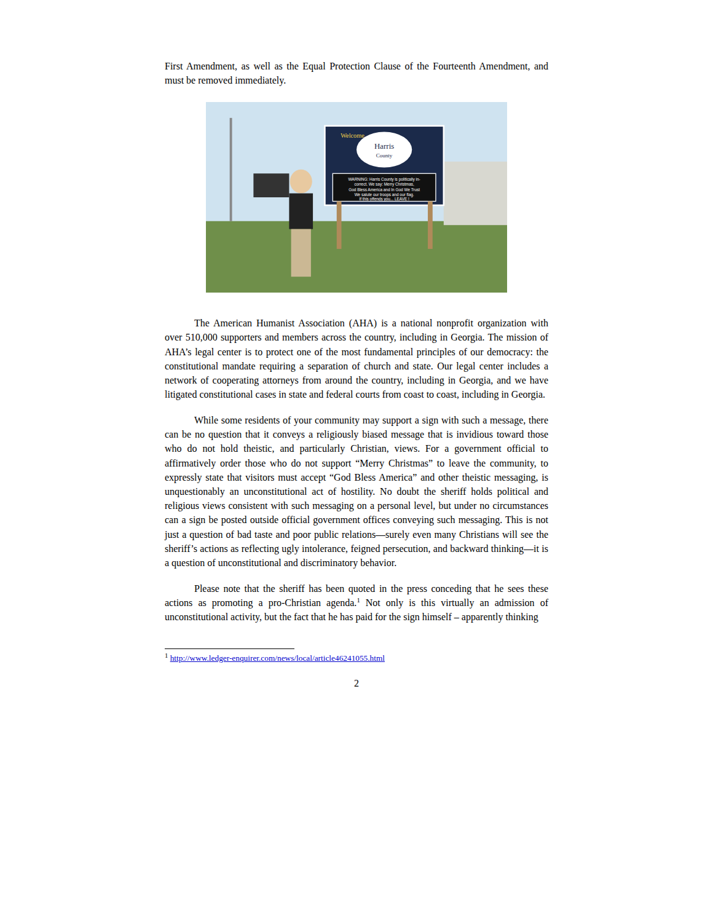First Amendment, as well as the Equal Protection Clause of the Fourteenth Amendment, and must be removed immediately.
The American Humanist Association (AHA) is a national nonprofit organization with over 510,000 supporters and members across the country, including in Georgia. The mission of AHA’s legal center is to protect one of the most fundamental principles of our democracy: the constitutional mandate requiring a separation of church and state. Our legal center includes a network of cooperating attorneys from around the country, including in Georgia, and we have litigated constitutional cases in state and federal courts from coast to coast, including in Georgia.
While some residents of your community may support a sign with such a message, there can be no question that it conveys a religiously biased message that is invidious toward those who do not hold theistic, and particularly Christian, views. For a government official to affirmatively order those who do not support “Merry Christmas” to leave the community, to expressly state that visitors must accept “God Bless America” and other theistic messaging, is unquestionably an unconstitutional act of hostility. No doubt the sheriff holds political and religious views consistent with such messaging on a personal level, but under no circumstances can a sign be posted outside official government offices conveying such messaging. This is not just a question of bad taste and poor public relations—surely even many Christians will see the sheriff’s actions as reflecting ugly intolerance, feigned persecution, and backward thinking—it is a question of unconstitutional and discriminatory behavior.
Please note that the sheriff has been quoted in the press conceding that he sees these actions as promoting a pro-Christian agenda.1 Not only is this virtually an admission of unconstitutional activity, but the fact that he has paid for the sign himself – apparently thinking
1 http://www.ledger-enquirer.com/news/local/article46241055.html
2